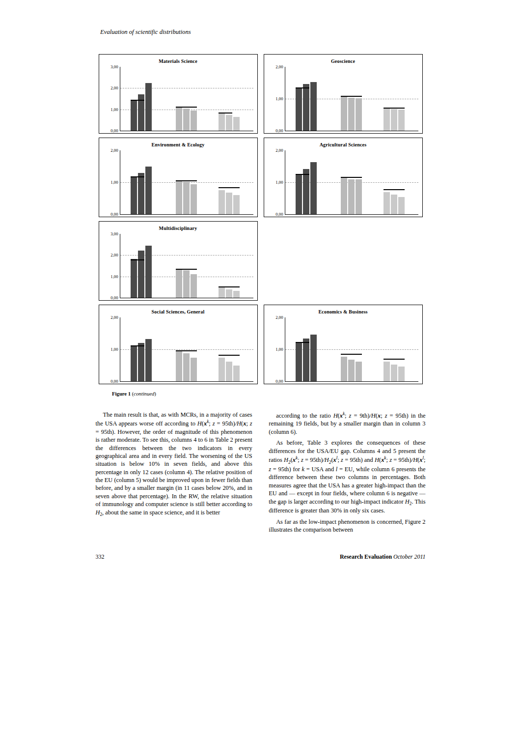Evaluation of scientific distributions
| Materials Science 3,00 2,00 1,00 0,00 | Geoscience 2,00 1,00 0,00 |
| Environment & Ecology 2,00 1,00 0,00 | Agricultural Sciences 2,00 1,00 0,00 |
| Multidisciplinary 3,00 2,00 1,00 0,00 | |
| Social Sciences, General 2,00 1,00 0,00 | Economics & Business 2,00 1,00 0,00 |
Figure 1 (continued)
The main result is that, as with MCRs, in a majority of cases the USA appears worse off according to H(xk; z = 95th)/H(x; z = 95th). However, the order of magnitude of this phenomenon is rather moderate. To see this, columns 4 to 6 in Table 2 present the differences between the two indicators in every geographical area and in every field. The worsening of the US situation is below 10% in seven fields, and above this percentage in only 12 cases (column 4). The relative position of the EU (column 5) would be improved upon in fewer fields than before, and by a smaller margin (in 11 cases below 20%, and in seven above that percentage). In the RW, the relative situation of immunology and computer science is still better according to H2, about the same in space science, and it is better
according to the ratio H(xk; z = 9th)/H(x; z = 95th) in the remaining 19 fields, but by a smaller margin than in column 3 (column 6).
As before, Table 3 explores the consequences of these differences for the USA/EU gap. Columns 4 and 5 present the ratios H2(xk; z = 95th)/H2(xl; z = 95th) and H(xk; z = 95th)/H(xl; z = 95th) for k = USA and l = EU, while column 6 presents the difference between these two columns in percentages. Both measures agree that the USA has a greater high-impact than the EU and — except in four fields, where column 6 is negative — the gap is larger according to our high-impact indicator H2. This difference is greater than 30% in only six cases.
As far as the low-impact phenomenon is concerned, Figure 2 illustrates the comparison between
332
Research Evaluation October 2011